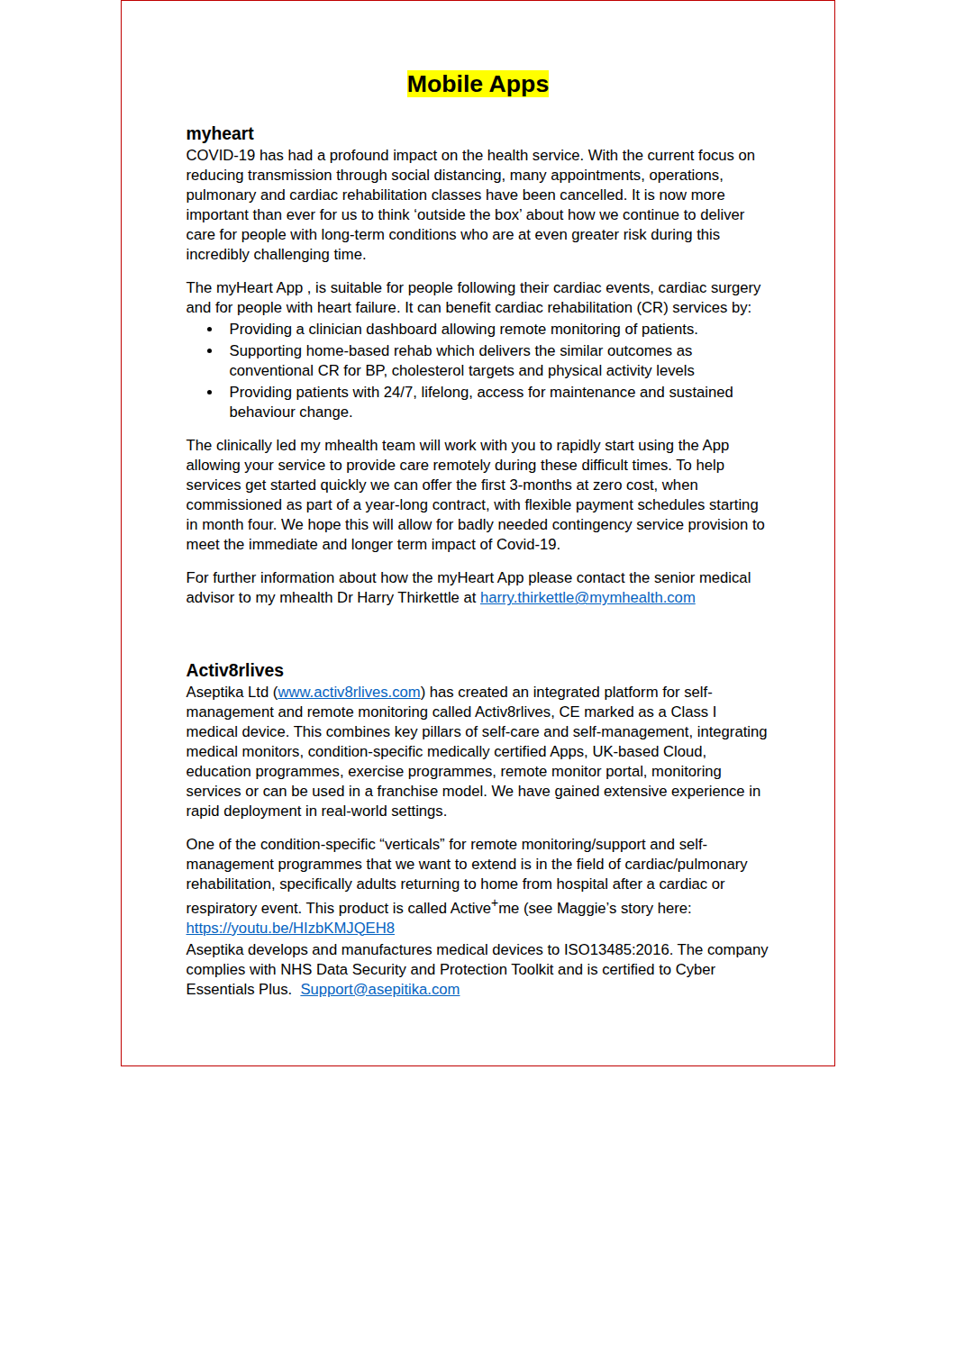Mobile Apps
myheart
COVID-19 has had a profound impact on the health service. With the current focus on reducing transmission through social distancing, many appointments, operations, pulmonary and cardiac rehabilitation classes have been cancelled. It is now more important than ever for us to think ‘outside the box’ about how we continue to deliver care for people with long-term conditions who are at even greater risk during this incredibly challenging time.
The myHeart App , is suitable for people following their cardiac events, cardiac surgery and for people with heart failure. It can benefit cardiac rehabilitation (CR) services by:
Providing a clinician dashboard allowing remote monitoring of patients.
Supporting home-based rehab which delivers the similar outcomes as conventional CR for BP, cholesterol targets and physical activity levels
Providing patients with 24/7, lifelong, access for maintenance and sustained behaviour change.
The clinically led my mhealth team will work with you to rapidly start using the App allowing your service to provide care remotely during these difficult times. To help services get started quickly we can offer the first 3-months at zero cost, when commissioned as part of a year-long contract, with flexible payment schedules starting in month four. We hope this will allow for badly needed contingency service provision to meet the immediate and longer term impact of Covid-19.
For further information about how the myHeart App please contact the senior medical advisor to my mhealth Dr Harry Thirkettle at harry.thirkettle@mymhealth.com
Activ8rlives
Aseptika Ltd (www.activ8rlives.com) has created an integrated platform for self-management and remote monitoring called Activ8rlives, CE marked as a Class I medical device. This combines key pillars of self-care and self-management, integrating medical monitors, condition-specific medically certified Apps, UK-based Cloud, education programmes, exercise programmes, remote monitor portal, monitoring services or can be used in a franchise model. We have gained extensive experience in rapid deployment in real-world settings.
One of the condition-specific “verticals” for remote monitoring/support and self-management programmes that we want to extend is in the field of cardiac/pulmonary rehabilitation, specifically adults returning to home from hospital after a cardiac or respiratory event. This product is called Active+me (see Maggie’s story here: https://youtu.be/HIzbKMJQEH8
Aseptika develops and manufactures medical devices to ISO13485:2016. The company complies with NHS Data Security and Protection Toolkit and is certified to Cyber Essentials Plus. Support@asepitika.com